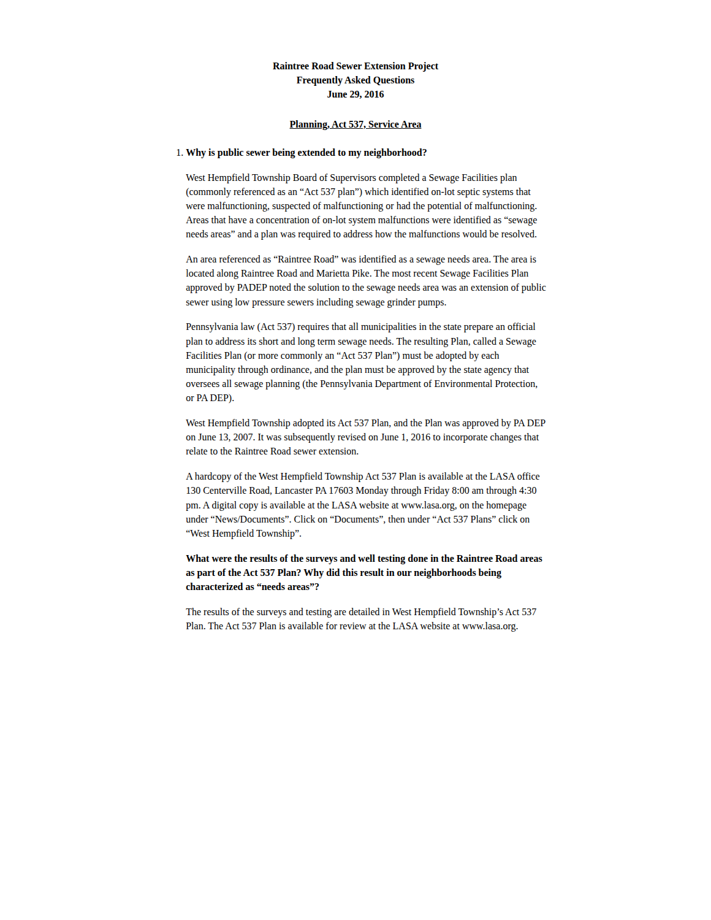Raintree Road Sewer Extension Project Frequently Asked Questions June 29, 2016
Planning, Act 537, Service Area
Why is public sewer being extended to my neighborhood?
West Hempfield Township Board of Supervisors completed a Sewage Facilities plan (commonly referenced as an “Act 537 plan”) which identified on-lot septic systems that were malfunctioning, suspected of malfunctioning or had the potential of malfunctioning. Areas that have a concentration of on-lot system malfunctions were identified as “sewage needs areas” and a plan was required to address how the malfunctions would be resolved.
An area referenced as “Raintree Road” was identified as a sewage needs area. The area is located along Raintree Road and Marietta Pike. The most recent Sewage Facilities Plan approved by PADEP noted the solution to the sewage needs area was an extension of public sewer using low pressure sewers including sewage grinder pumps.
Pennsylvania law (Act 537) requires that all municipalities in the state prepare an official plan to address its short and long term sewage needs. The resulting Plan, called a Sewage Facilities Plan (or more commonly an “Act 537 Plan”) must be adopted by each municipality through ordinance, and the plan must be approved by the state agency that oversees all sewage planning (the Pennsylvania Department of Environmental Protection, or PA DEP).
West Hempfield Township adopted its Act 537 Plan, and the Plan was approved by PA DEP on June 13, 2007. It was subsequently revised on June 1, 2016 to incorporate changes that relate to the Raintree Road sewer extension.
A hardcopy of the West Hempfield Township Act 537 Plan is available at the LASA office 130 Centerville Road, Lancaster PA 17603 Monday through Friday 8:00 am through 4:30 pm. A digital copy is available at the LASA website at www.lasa.org, on the homepage under “News/Documents”. Click on “Documents”, then under “Act 537 Plans” click on “West Hempfield Township”.
What were the results of the surveys and well testing done in the Raintree Road areas as part of the Act 537 Plan? Why did this result in our neighborhoods being characterized as “needs areas”?
The results of the surveys and testing are detailed in West Hempfield Township’s Act 537 Plan. The Act 537 Plan is available for review at the LASA website at www.lasa.org.